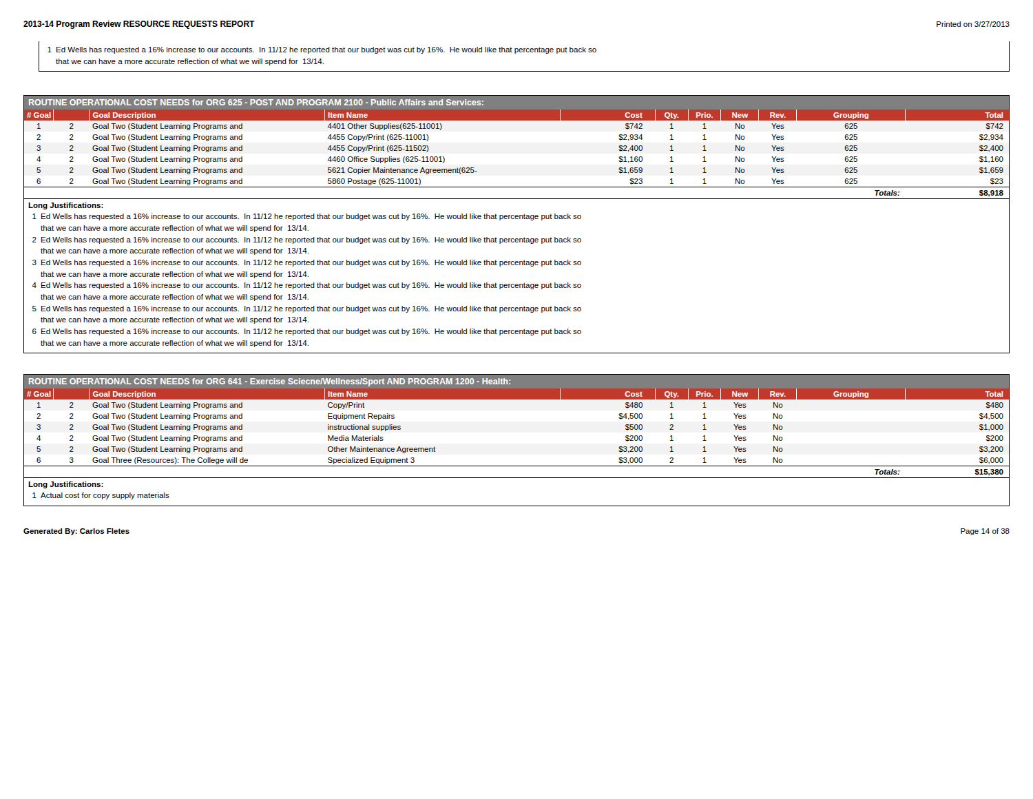2013-14 Program Review RESOURCE REQUESTS REPORT
Printed on 3/27/2013
1
Ed Wells has requested a 16% increase to our accounts. In 11/12 he reported that our budget was cut by 16%. He would like that percentage put back so
that we can have a more accurate reflection of what we will spend for 13/14.
ROUTINE OPERATIONAL COST NEEDS for ORG 625 - POST AND PROGRAM 2100 - Public Affairs and Services:
| # Goal | | Goal Description | Item Name | Cost | Qty. | Prio. | New | Rev. | Grouping | Total |
| --- | --- | --- | --- | --- | --- | --- | --- | --- | --- | --- |
| 1 | 2 | Goal Two (Student Learning Programs and | 4401 Other Supplies(625-11001) | $742 | 1 | 1 | No | Yes | 625 | $742 |
| 2 | 2 | Goal Two (Student Learning Programs and | 4455 Copy/Print (625-11001) | $2,934 | 1 | 1 | No | Yes | 625 | $2,934 |
| 3 | 2 | Goal Two (Student Learning Programs and | 4455 Copy/Print (625-11502) | $2,400 | 1 | 1 | No | Yes | 625 | $2,400 |
| 4 | 2 | Goal Two (Student Learning Programs and | 4460 Office Supplies (625-11001) | $1,160 | 1 | 1 | No | Yes | 625 | $1,160 |
| 5 | 2 | Goal Two (Student Learning Programs and | 5621 Copier Maintenance Agreement(625- | $1,659 | 1 | 1 | No | Yes | 625 | $1,659 |
| 6 | 2 | Goal Two (Student Learning Programs and | 5860 Postage (625-11001) | $23 | 1 | 1 | No | Yes | 625 | $23 |
| Totals: | $8,918 |
Long Justifications:
1
Ed Wells has requested a 16% increase to our accounts. In 11/12 he reported that our budget was cut by 16%. He would like that percentage put back so
that we can have a more accurate reflection of what we will spend for 13/14.
2
Ed Wells has requested a 16% increase to our accounts. In 11/12 he reported that our budget was cut by 16%. He would like that percentage put back so
that we can have a more accurate reflection of what we will spend for 13/14.
3
Ed Wells has requested a 16% increase to our accounts. In 11/12 he reported that our budget was cut by 16%. He would like that percentage put back so
that we can have a more accurate reflection of what we will spend for 13/14.
4
Ed Wells has requested a 16% increase to our accounts. In 11/12 he reported that our budget was cut by 16%. He would like that percentage put back so
that we can have a more accurate reflection of what we will spend for 13/14.
5
Ed Wells has requested a 16% increase to our accounts. In 11/12 he reported that our budget was cut by 16%. He would like that percentage put back so
that we can have a more accurate reflection of what we will spend for 13/14.
6
Ed Wells has requested a 16% increase to our accounts. In 11/12 he reported that our budget was cut by 16%. He would like that percentage put back so
that we can have a more accurate reflection of what we will spend for 13/14.
ROUTINE OPERATIONAL COST NEEDS for ORG 641 - Exercise Sciecne/Wellness/Sport AND PROGRAM 1200 - Health:
| # Goal | | Goal Description | Item Name | Cost | Qty. | Prio. | New | Rev. | Grouping | Total |
| --- | --- | --- | --- | --- | --- | --- | --- | --- | --- | --- |
| 1 | 2 | Goal Two (Student Learning Programs and | Copy/Print | $480 | 1 | 1 | Yes | No | | $480 |
| 2 | 2 | Goal Two (Student Learning Programs and | Equipment Repairs | $4,500 | 1 | 1 | Yes | No | | $4,500 |
| 3 | 2 | Goal Two (Student Learning Programs and | instructional supplies | $500 | 2 | 1 | Yes | No | | $1,000 |
| 4 | 2 | Goal Two (Student Learning Programs and | Media Materials | $200 | 1 | 1 | Yes | No | | $200 |
| 5 | 2 | Goal Two (Student Learning Programs and | Other Maintenance Agreement | $3,200 | 1 | 1 | Yes | No | | $3,200 |
| 6 | 3 | Goal Three (Resources): The College will de | Specialized Equipment 3 | $3,000 | 2 | 1 | Yes | No | | $6,000 |
| Totals: | $15,380 |
Long Justifications:
1
Actual cost for copy supply materials
Generated By: Carlos Fletes
Page 14 of 38